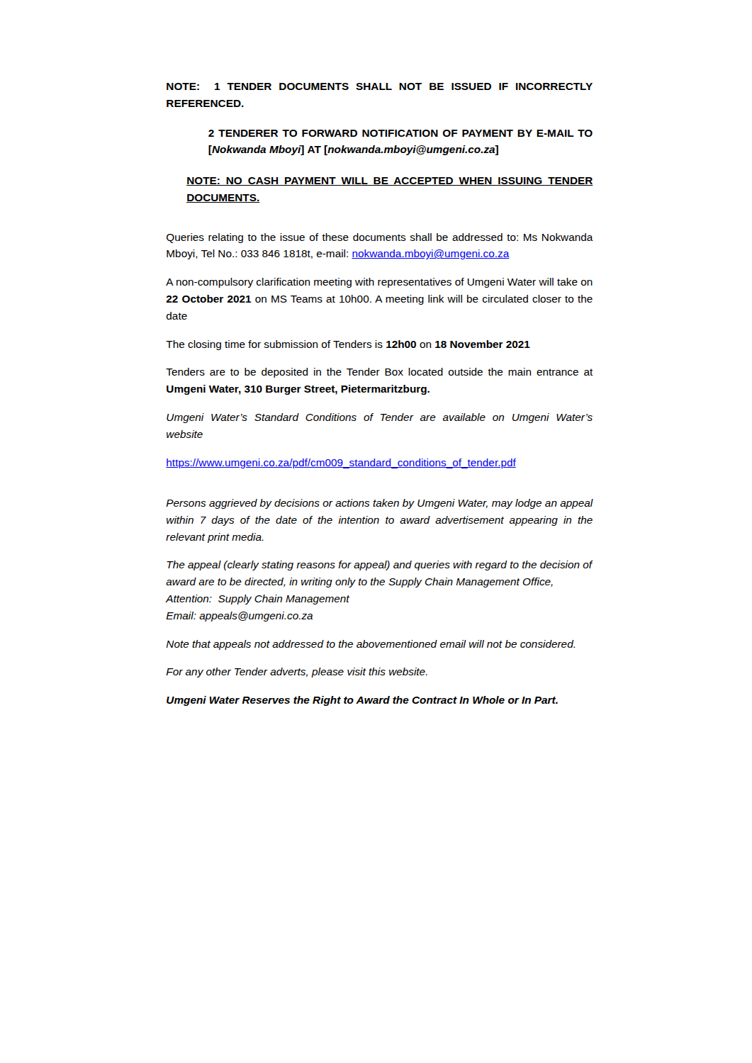NOTE: 1 TENDER DOCUMENTS SHALL NOT BE ISSUED IF INCORRECTLY REFERENCED.
2 TENDERER TO FORWARD NOTIFICATION OF PAYMENT BY E-MAIL TO [Nokwanda Mboyi] AT [nokwanda.mboyi@umgeni.co.za]
NOTE: NO CASH PAYMENT WILL BE ACCEPTED WHEN ISSUING TENDER DOCUMENTS.
Queries relating to the issue of these documents shall be addressed to: Ms Nokwanda Mboyi, Tel No.: 033 846 1818t, e-mail: nokwanda.mboyi@umgeni.co.za
A non-compulsory clarification meeting with representatives of Umgeni Water will take on 22 October 2021 on MS Teams at 10h00. A meeting link will be circulated closer to the date
The closing time for submission of Tenders is 12h00 on 18 November 2021
Tenders are to be deposited in the Tender Box located outside the main entrance at Umgeni Water, 310 Burger Street, Pietermaritzburg.
Umgeni Water’s Standard Conditions of Tender are available on Umgeni Water’s website
https://www.umgeni.co.za/pdf/cm009_standard_conditions_of_tender.pdf
Persons aggrieved by decisions or actions taken by Umgeni Water, may lodge an appeal within 7 days of the date of the intention to award advertisement appearing in the relevant print media.
The appeal (clearly stating reasons for appeal) and queries with regard to the decision of award are to be directed, in writing only to the Supply Chain Management Office, Attention: Supply Chain Management Email: appeals@umgeni.co.za
Note that appeals not addressed to the abovementioned email will not be considered.
For any other Tender adverts, please visit this website.
Umgeni Water Reserves the Right to Award the Contract In Whole or In Part.